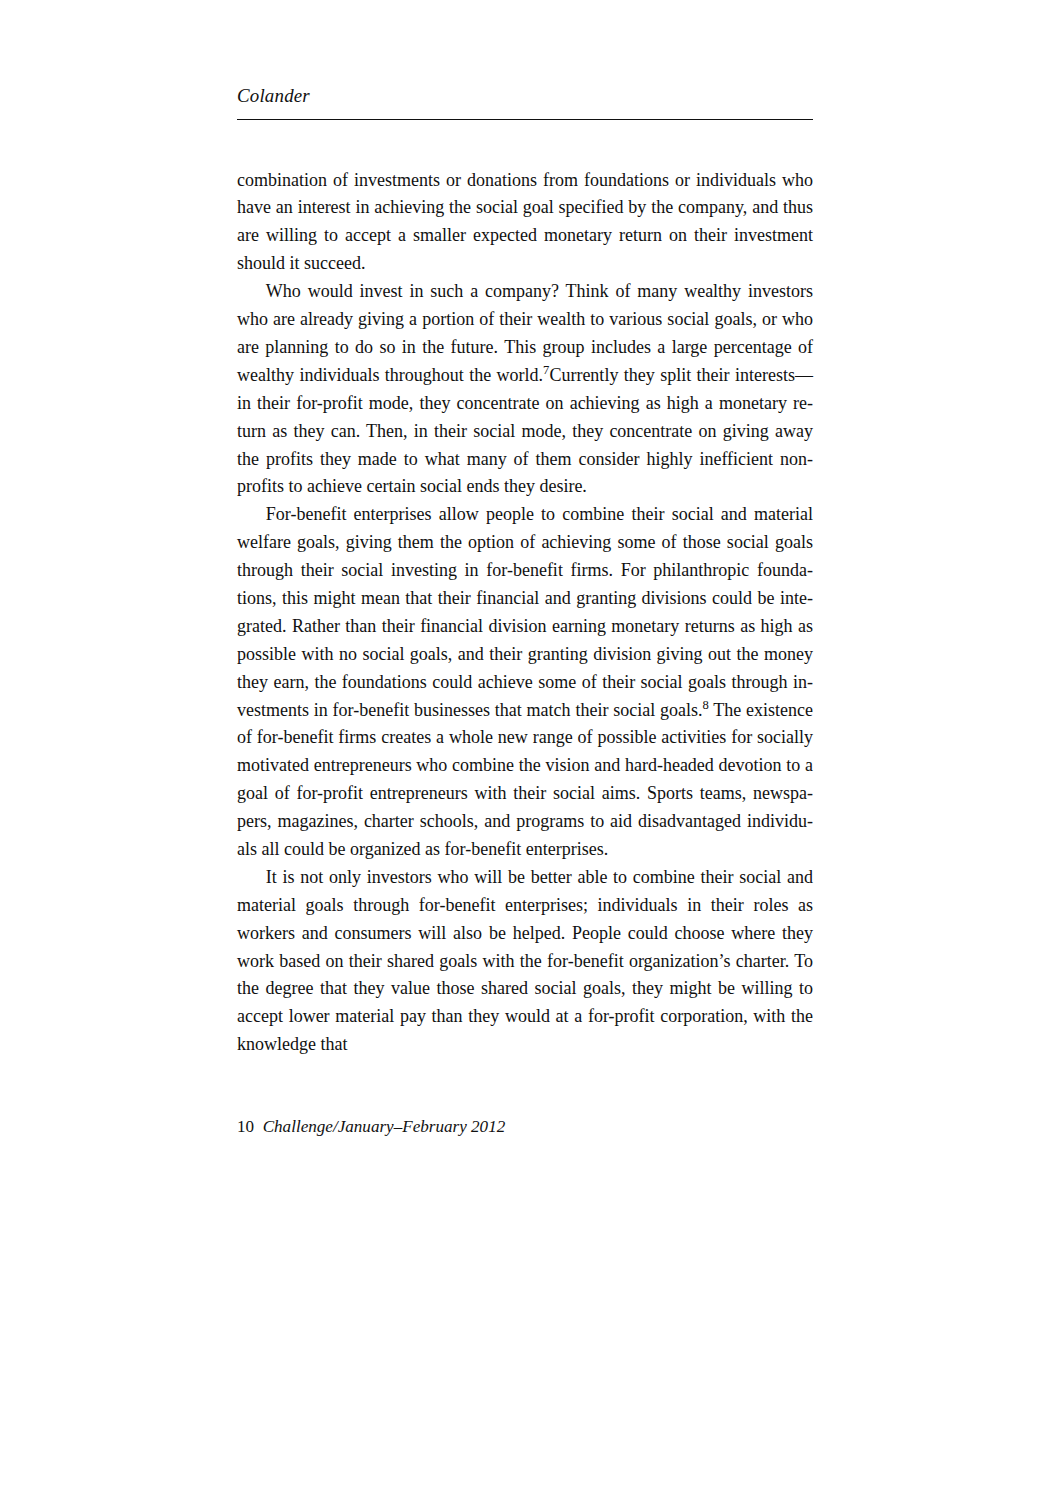Colander
combination of investments or donations from foundations or individuals who have an interest in achieving the social goal specified by the company, and thus are willing to accept a smaller expected monetary return on their investment should it succeed.
Who would invest in such a company? Think of many wealthy investors who are already giving a portion of their wealth to various social goals, or who are planning to do so in the future. This group includes a large percentage of wealthy individuals throughout the world.7Currently they split their interests—in their for-profit mode, they concentrate on achieving as high a monetary return as they can. Then, in their social mode, they concentrate on giving away the profits they made to what many of them consider highly inefficient nonprofits to achieve certain social ends they desire.
For-benefit enterprises allow people to combine their social and material welfare goals, giving them the option of achieving some of those social goals through their social investing in for-benefit firms. For philanthropic foundations, this might mean that their financial and granting divisions could be integrated. Rather than their financial division earning monetary returns as high as possible with no social goals, and their granting division giving out the money they earn, the foundations could achieve some of their social goals through investments in for-benefit businesses that match their social goals.8 The existence of for-benefit firms creates a whole new range of possible activities for socially motivated entrepreneurs who combine the vision and hard-headed devotion to a goal of for-profit entrepreneurs with their social aims. Sports teams, newspapers, magazines, charter schools, and programs to aid disadvantaged individuals all could be organized as for-benefit enterprises.
It is not only investors who will be better able to combine their social and material goals through for-benefit enterprises; individuals in their roles as workers and consumers will also be helped. People could choose where they work based on their shared goals with the for-benefit organization’s charter. To the degree that they value those shared social goals, they might be willing to accept lower material pay than they would at a for-profit corporation, with the knowledge that
10 Challenge/January–February 2012